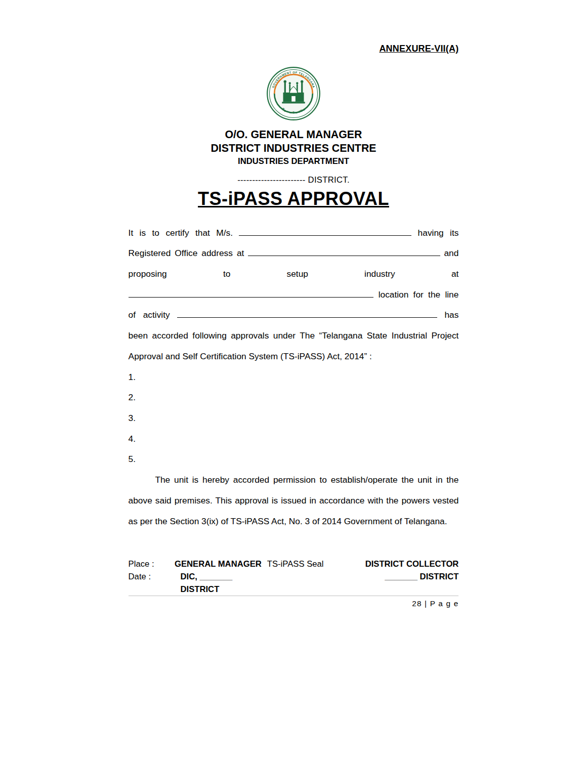ANNEXURE-VII(A)
GOVERNMENT OF TELANGANA తెలంగాణ ప్రభుత్వం
O/O. GENERAL MANAGER
DISTRICT INDUSTRIES CENTRE
INDUSTRIES DEPARTMENT
----------------------- DISTRICT.
TS-iPASS APPROVAL
It is to certify that M/s. having its Registered Office address at and proposing to setup industry at location for the line of activity has been accorded following approvals under The “Telangana State Industrial Project Approval and Self Certification System (TS-iPASS) Act, 2014” :
1.
2.
3.
4.
5.
The unit is hereby accorded permission to establish/operate the unit in the above said premises. This approval is issued in accordance with the powers vested as per the Section 3(ix) of TS-iPASS Act, No. 3 of 2014 Government of Telangana.
| Place : | GENERAL MANAGER | TS-iPASS Seal | DISTRICT COLLECTOR |
| Date : | DIC, _______ DISTRICT | | _______ DISTRICT |
28 | P a g e